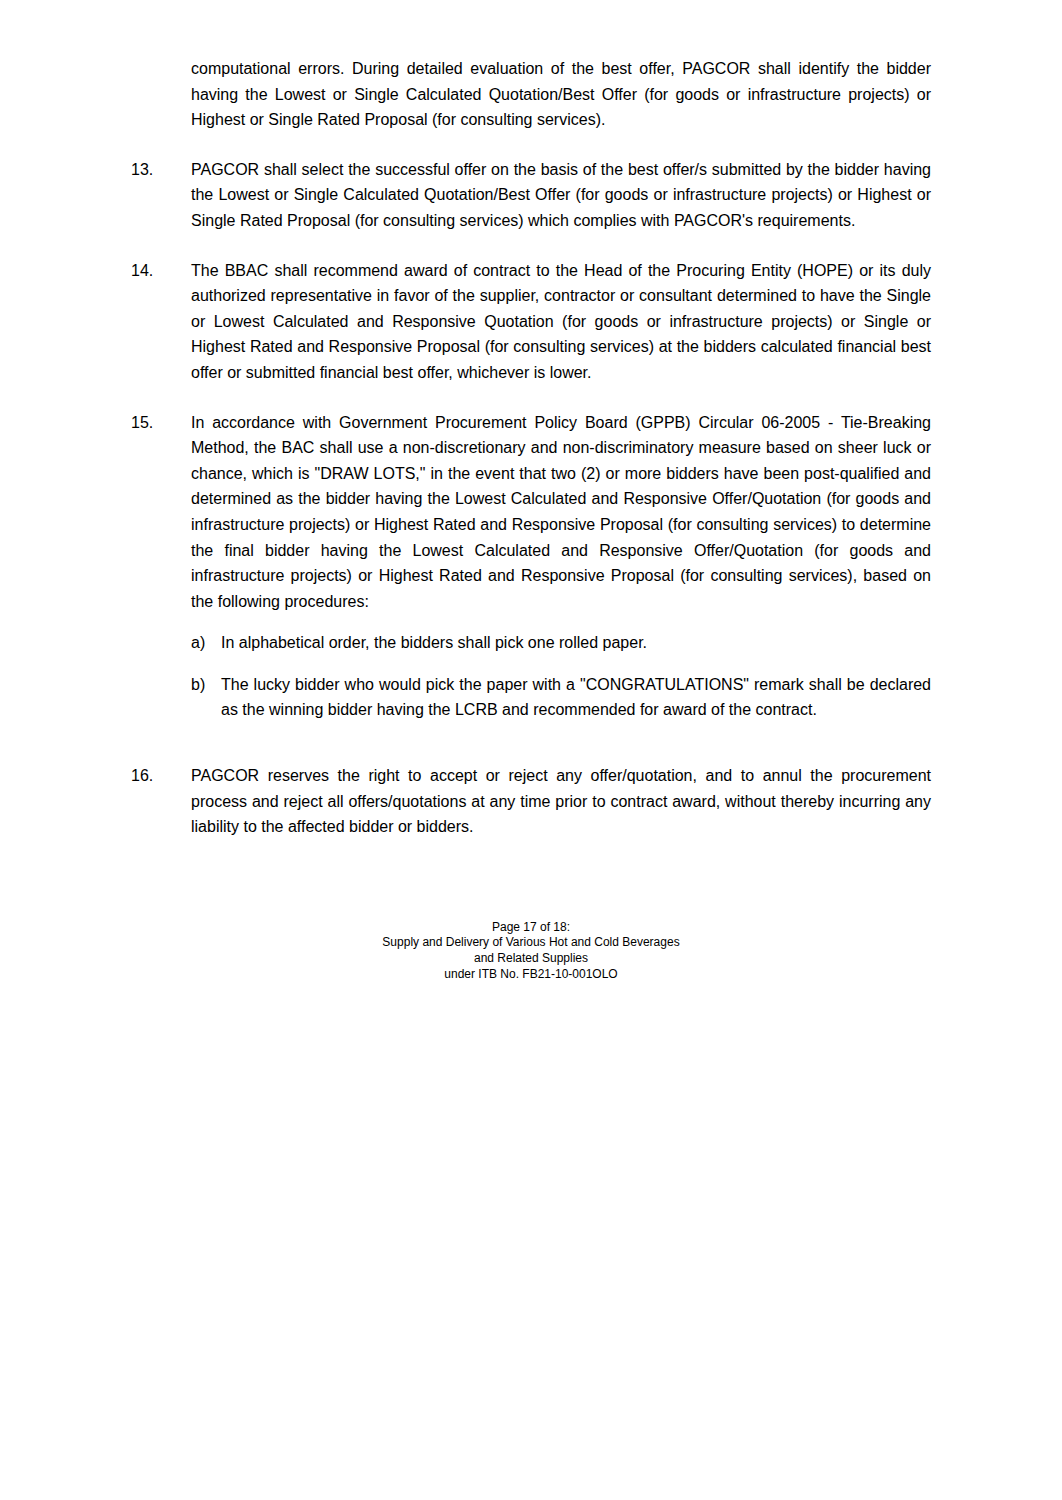computational errors. During detailed evaluation of the best offer, PAGCOR shall identify the bidder having the Lowest or Single Calculated Quotation/Best Offer (for goods or infrastructure projects) or Highest or Single Rated Proposal (for consulting services).
13.
PAGCOR shall select the successful offer on the basis of the best offer/s submitted by the bidder having the Lowest or Single Calculated Quotation/Best Offer (for goods or infrastructure projects) or Highest or Single Rated Proposal (for consulting services) which complies with PAGCOR's requirements.
14.
The BBAC shall recommend award of contract to the Head of the Procuring Entity (HOPE) or its duly authorized representative in favor of the supplier, contractor or consultant determined to have the Single or Lowest Calculated and Responsive Quotation (for goods or infrastructure projects) or Single or Highest Rated and Responsive Proposal (for consulting services) at the bidders calculated financial best offer or submitted financial best offer, whichever is lower.
15.
In accordance with Government Procurement Policy Board (GPPB) Circular 06-2005 - Tie-Breaking Method, the BAC shall use a non-discretionary and non-discriminatory measure based on sheer luck or chance, which is "DRAW LOTS," in the event that two (2) or more bidders have been post-qualified and determined as the bidder having the Lowest Calculated and Responsive Offer/Quotation (for goods and infrastructure projects) or Highest Rated and Responsive Proposal (for consulting services) to determine the final bidder having the Lowest Calculated and Responsive Offer/Quotation (for goods and infrastructure projects) or Highest Rated and Responsive Proposal (for consulting services), based on the following procedures:
a)
In alphabetical order, the bidders shall pick one rolled paper.
b)
The lucky bidder who would pick the paper with a "CONGRATULATIONS" remark shall be declared as the winning bidder having the LCRB and recommended for award of the contract.
16.
PAGCOR reserves the right to accept or reject any offer/quotation, and to annul the procurement process and reject all offers/quotations at any time prior to contract award, without thereby incurring any liability to the affected bidder or bidders.
Page 17 of 18:
Supply and Delivery of Various Hot and Cold Beverages
and Related Supplies
under ITB No. FB21-10-001OLO